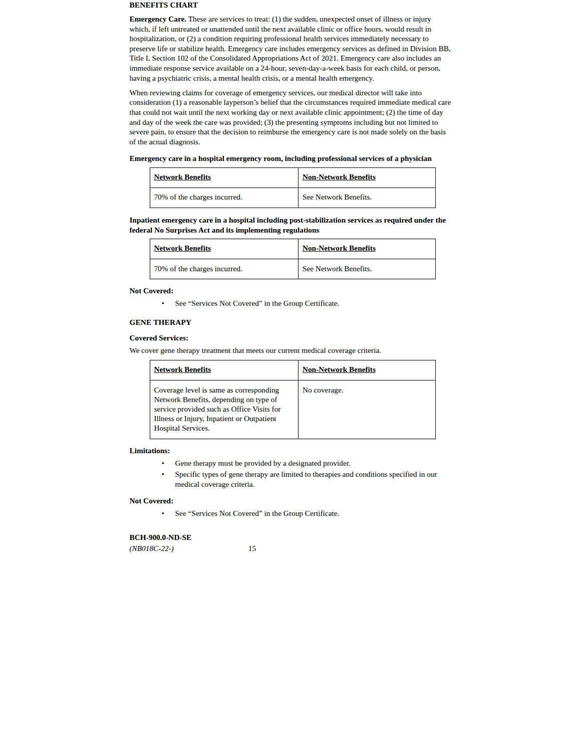BENEFITS CHART
Emergency Care. These are services to treat: (1) the sudden, unexpected onset of illness or injury which, if left untreated or unattended until the next available clinic or office hours, would result in hospitalization, or (2) a condition requiring professional health services immediately necessary to preserve life or stabilize health. Emergency care includes emergency services as defined in Division BB, Title I, Section 102 of the Consolidated Appropriations Act of 2021. Emergency care also includes an immediate response service available on a 24-hour, seven-day-a-week basis for each child, or person, having a psychiatric crisis, a mental health crisis, or a mental health emergency.
When reviewing claims for coverage of emergency services, our medical director will take into consideration (1) a reasonable layperson’s belief that the circumstances required immediate medical care that could not wait until the next working day or next available clinic appointment; (2) the time of day and day of the week the care was provided; (3) the presenting symptoms including but not limited to severe pain, to ensure that the decision to reimburse the emergency care is not made solely on the basis of the actual diagnosis.
Emergency care in a hospital emergency room, including professional services of a physician
| Network Benefits | Non-Network Benefits |
| --- | --- |
| 70% of the charges incurred. | See Network Benefits. |
Inpatient emergency care in a hospital including post-stabilization services as required under the federal No Surprises Act and its implementing regulations
| Network Benefits | Non-Network Benefits |
| --- | --- |
| 70% of the charges incurred. | See Network Benefits. |
Not Covered:
See “Services Not Covered” in the Group Certificate.
GENE THERAPY
Covered Services:
We cover gene therapy treatment that meets our current medical coverage criteria.
| Network Benefits | Non-Network Benefits |
| --- | --- |
| Coverage level is same as corresponding Network Benefits, depending on type of service provided such as Office Visits for Illness or Injury, Inpatient or Outpatient Hospital Services. | No coverage. |
Limitations:
Gene therapy must be provided by a designated provider.
Specific types of gene therapy are limited to therapies and conditions specified in our medical coverage criteria.
Not Covered:
See “Services Not Covered” in the Group Certificate.
BCH-900.0-ND-SE
(NB018C-22-) 15